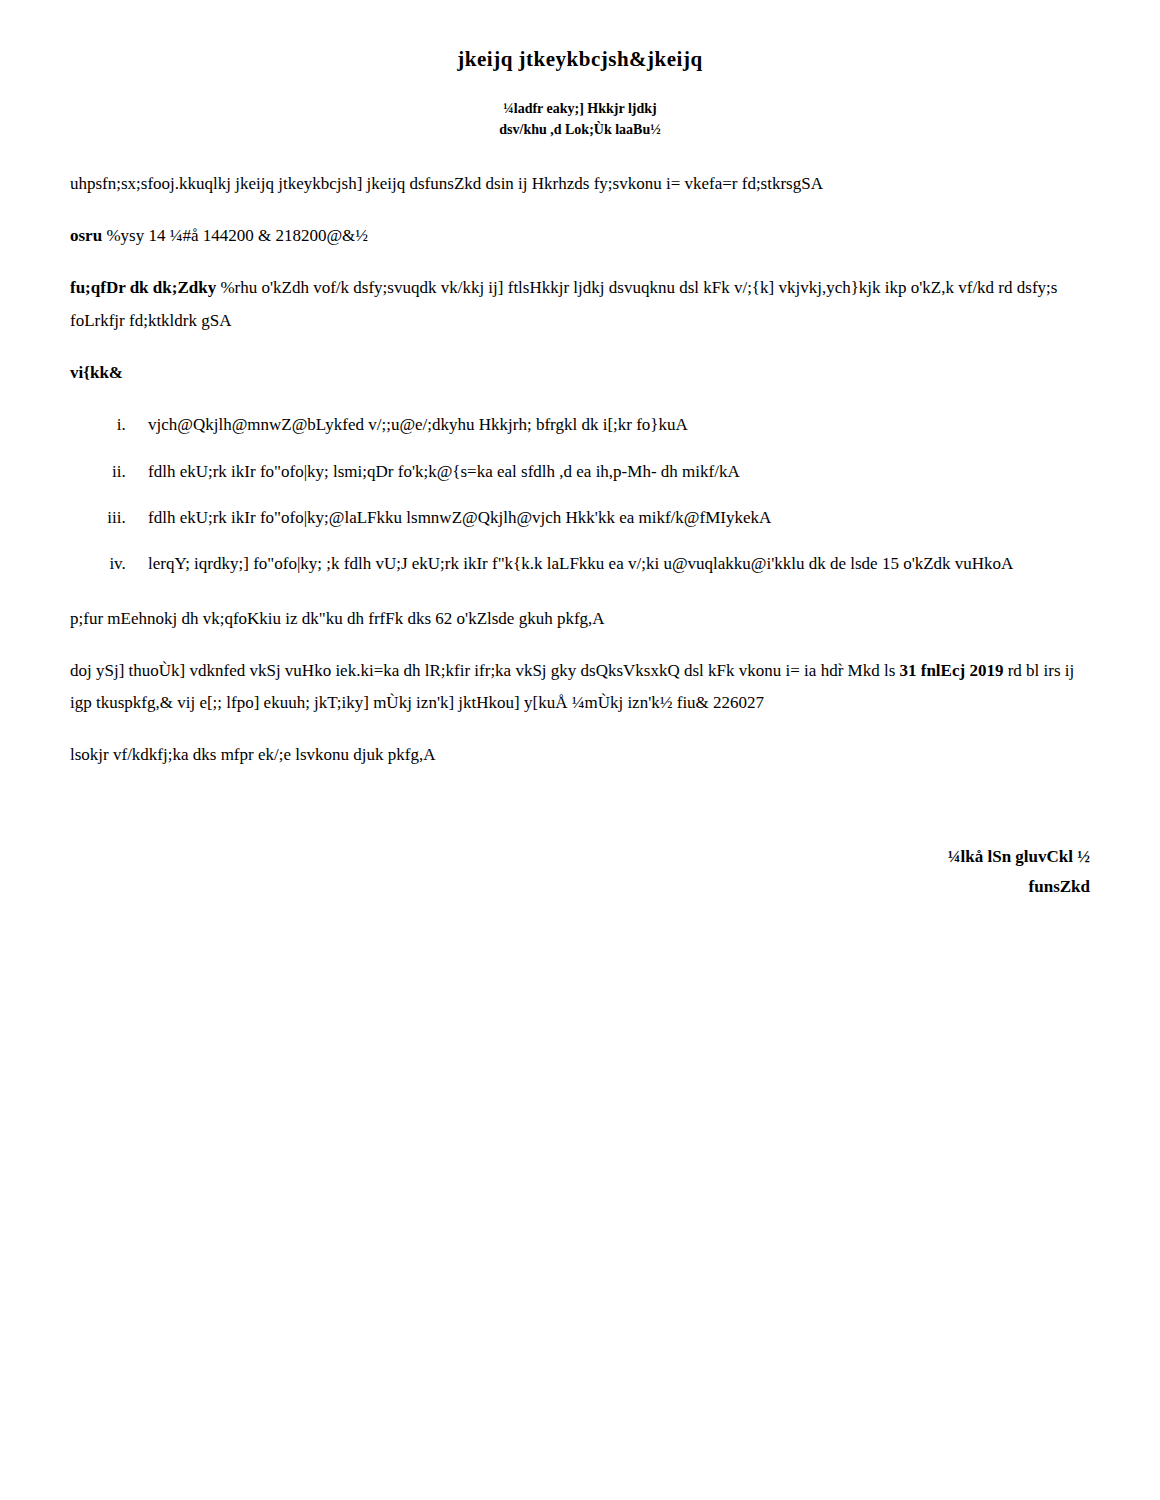jkeijq jtkeykbcjsh&jkeijq
¼ladfr eaky;] Hkkjr ljdkj
dsv/khu ,d Lok;Ùk laaBu½
uhpsfn;sx;sfooj.kkuqlkj jkeijq jtkeykbcjsh] jkeijq dsfunsZkd dsin ij Hkrhzds fy;svkonu i= vkefa=r fd;stkrsgSA
osru %ysy 14 ¼#å 144200 & 218200@&½
fu;qfDr dk dk;Zdky %rhu o'kZdh vof/k dsfy;svuqdk vk/kkj ij] ftlsHkkjr ljdkj dsvuqknu dsl kFk v/;{k] vkjvkj,ych}kjk ikp o'kZ,k vf/kd rd dsfy;s foLrkfjr fd;ktkldrk gSA
vi{kk&
vjch@Qkjlh@mnwZ@bLykfed v/;;u@e/;dkyhu Hkkjrh; bfrgkl dk i[;kr fo}kuA
fdlh ekU;rk ikIr fo"ofo|ky; lsmi;qDr fo'k;k@{s=ka eal sfdlh ,d ea ih,p-Mh- dh mikf/kA
fdlh ekU;rk ikIr fo"ofo|ky;@laLFkku lsmnwZ@Qkjlh@vjch Hkk'kk ea mikf/k@fMIykekA
lerqY; iqrdky;] fo"ofo|ky; ;k fdlh vU;J ekU;rk ikIr f"k{k.k laLFkku ea v/;ki u@vuqlakku@i'kklu dk de lsde 15 o'kZdk vuHkoA
p;fur mEehnokj dh vk;qfoKkiu iz dk"ku dh frfFk dks 62 o'kZlsde gkuh pkfg,A
doj ySj] thuoÙk] vdknfed vkSj vuHko iek.ki=ka dh lR;kfir ifr;ka vkSj gky dsQksVksxkQ dsl kFk vkonu i= ia hdr̀ Mkd ls 31 fnlEcj 2019 rd bl irs ij igp tkuspkfg,& vij e[;; lfpo] ekuuh; jkT;iky] mÙkj izn'k] jktHkou] y[kuÅ ¼mÙkj izn'k½ fiu& 226027
lsokjr vf/kdkfj;ka dks mfpr ek/;e lsvkonu djuk pkfg,A
¼lkå lSn gluvCkl ½
funsZkd